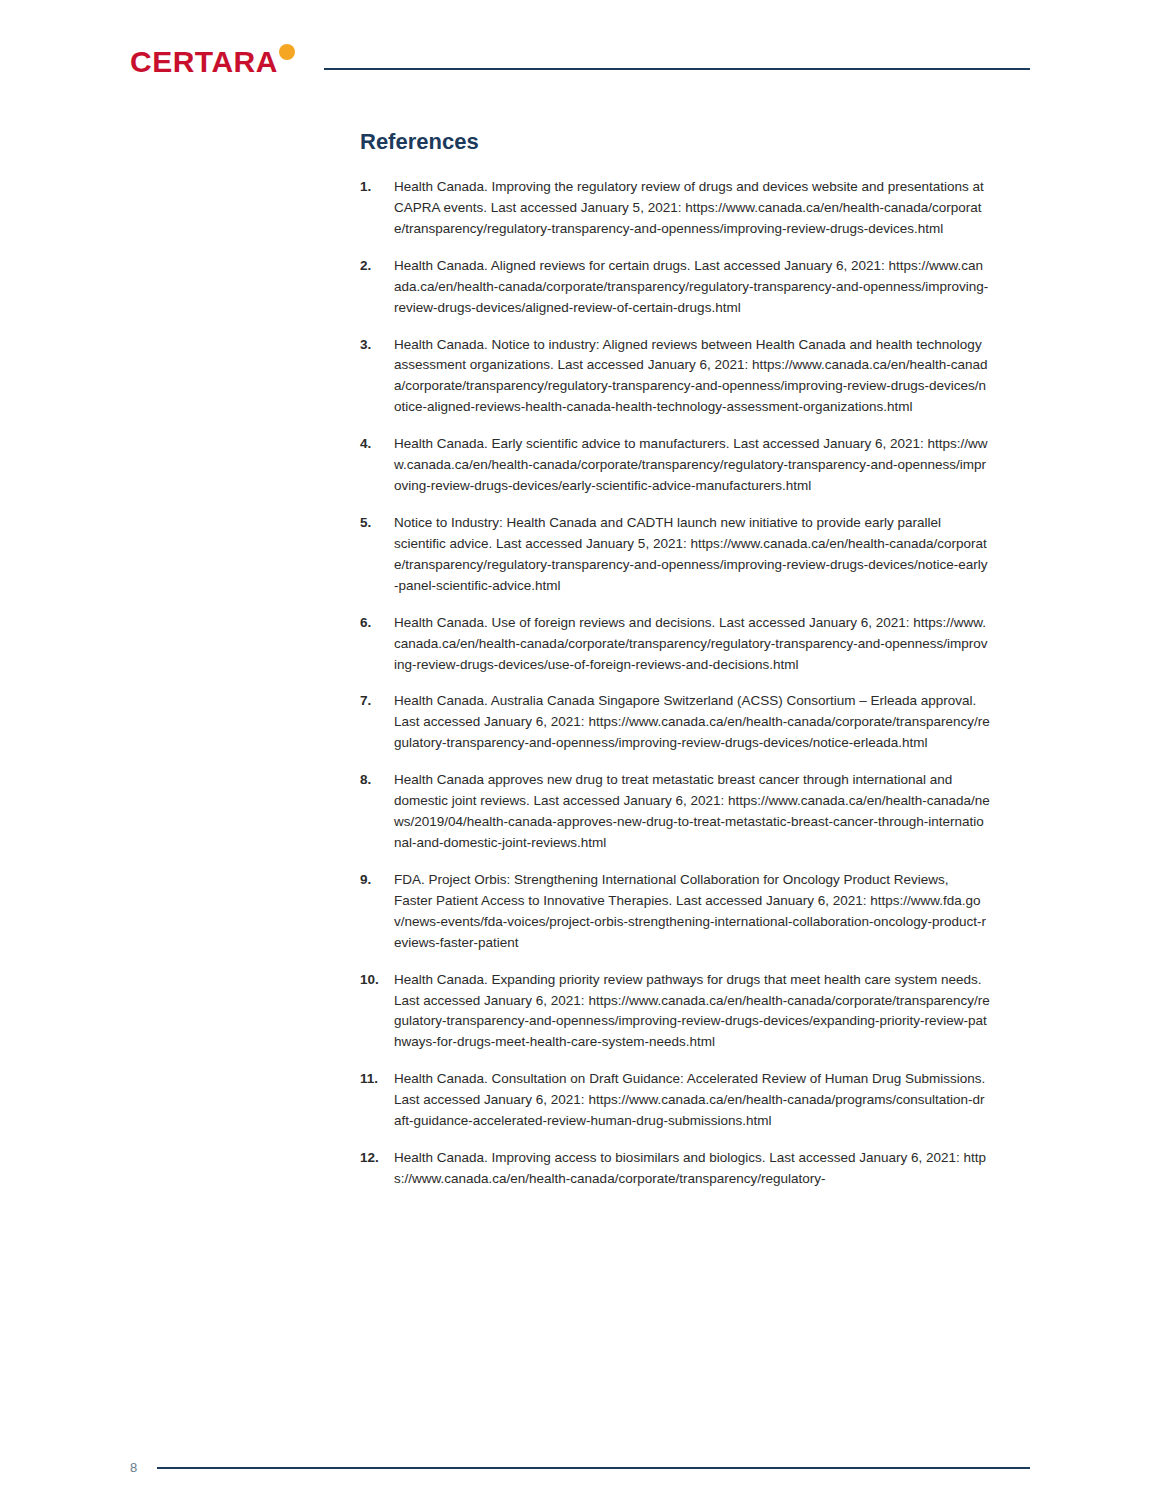CERTARA
References
Health Canada. Improving the regulatory review of drugs and devices website and presentations at CAPRA events. Last accessed January 5, 2021: https://www.canada.ca/en/health-canada/corporate/transparency/regulatory-transparency-and-openness/improving-review-drugs-devices.html
Health Canada. Aligned reviews for certain drugs. Last accessed January 6, 2021: https://www.canada.ca/en/health-canada/corporate/transparency/regulatory-transparency-and-openness/improving-review-drugs-devices/aligned-review-of-certain-drugs.html
Health Canada. Notice to industry: Aligned reviews between Health Canada and health technology assessment organizations. Last accessed January 6, 2021: https://www.canada.ca/en/health-canada/corporate/transparency/regulatory-transparency-and-openness/improving-review-drugs-devices/notice-aligned-reviews-health-canada-health-technology-assessment-organizations.html
Health Canada. Early scientific advice to manufacturers. Last accessed January 6, 2021: https://www.canada.ca/en/health-canada/corporate/transparency/regulatory-transparency-and-openness/improving-review-drugs-devices/early-scientific-advice-manufacturers.html
Notice to Industry: Health Canada and CADTH launch new initiative to provide early parallel scientific advice. Last accessed January 5, 2021: https://www.canada.ca/en/health-canada/corporate/transparency/regulatory-transparency-and-openness/improving-review-drugs-devices/notice-early-panel-scientific-advice.html
Health Canada. Use of foreign reviews and decisions. Last accessed January 6, 2021: https://www.canada.ca/en/health-canada/corporate/transparency/regulatory-transparency-and-openness/improving-review-drugs-devices/use-of-foreign-reviews-and-decisions.html
Health Canada. Australia Canada Singapore Switzerland (ACSS) Consortium – Erleada approval. Last accessed January 6, 2021: https://www.canada.ca/en/health-canada/corporate/transparency/regulatory-transparency-and-openness/improving-review-drugs-devices/notice-erleada.html
Health Canada approves new drug to treat metastatic breast cancer through international and domestic joint reviews. Last accessed January 6, 2021: https://www.canada.ca/en/health-canada/news/2019/04/health-canada-approves-new-drug-to-treat-metastatic-breast-cancer-through-international-and-domestic-joint-reviews.html
FDA. Project Orbis: Strengthening International Collaboration for Oncology Product Reviews, Faster Patient Access to Innovative Therapies. Last accessed January 6, 2021: https://www.fda.gov/news-events/fda-voices/project-orbis-strengthening-international-collaboration-oncology-product-reviews-faster-patient
Health Canada. Expanding priority review pathways for drugs that meet health care system needs. Last accessed January 6, 2021: https://www.canada.ca/en/health-canada/corporate/transparency/regulatory-transparency-and-openness/improving-review-drugs-devices/expanding-priority-review-pathways-for-drugs-meet-health-care-system-needs.html
Health Canada. Consultation on Draft Guidance: Accelerated Review of Human Drug Submissions. Last accessed January 6, 2021: https://www.canada.ca/en/health-canada/programs/consultation-draft-guidance-accelerated-review-human-drug-submissions.html
Health Canada. Improving access to biosimilars and biologics. Last accessed January 6, 2021: https://www.canada.ca/en/health-canada/corporate/transparency/regulatory-
8